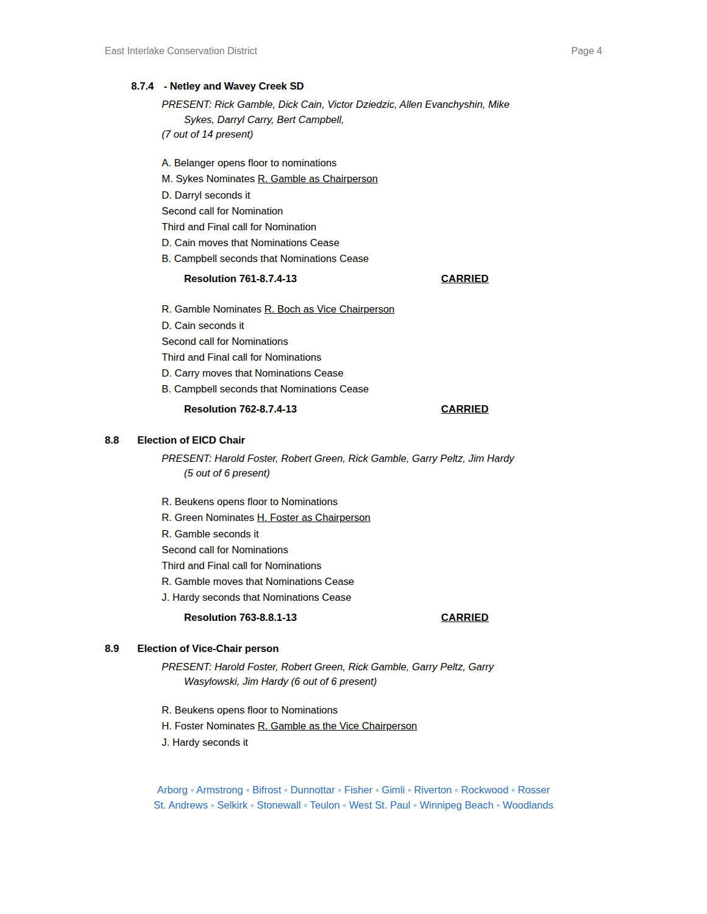East Interlake Conservation District Page 4
8.7.4 - Netley and Wavey Creek SD
PRESENT: Rick Gamble, Dick Cain, Victor Dziedzic, Allen Evanchyshin, Mike Sykes, Darryl Carry, Bert Campbell, (7 out of 14 present)
A. Belanger opens floor to nominations
M. Sykes Nominates R. Gamble as Chairperson
D. Darryl seconds it
Second call for Nomination
Third and Final call for Nomination
D. Cain moves that Nominations Cease
B. Campbell seconds that Nominations Cease
Resolution 761-8.7.4-13 CARRIED
R. Gamble Nominates R. Boch as Vice Chairperson
D. Cain seconds it
Second call for Nominations
Third and Final call for Nominations
D. Carry moves that Nominations Cease
B. Campbell seconds that Nominations Cease
Resolution 762-8.7.4-13 CARRIED
8.8 Election of EICD Chair
PRESENT: Harold Foster, Robert Green, Rick Gamble, Garry Peltz, Jim Hardy (5 out of 6 present)
R. Beukens opens floor to Nominations
R. Green Nominates H. Foster as Chairperson
R. Gamble seconds it
Second call for Nominations
Third and Final call for Nominations
R. Gamble moves that Nominations Cease
J. Hardy seconds that Nominations Cease
Resolution 763-8.8.1-13 CARRIED
8.9 Election of Vice-Chair person
PRESENT: Harold Foster, Robert Green, Rick Gamble, Garry Peltz, Garry Wasylowski, Jim Hardy (6 out of 6 present)
R. Beukens opens floor to Nominations
H. Foster Nominates R. Gamble as the Vice Chairperson
J. Hardy seconds it
Arborg ◦ Armstrong ◦ Bifrost ◦ Dunnottar ◦ Fisher ◦ Gimli ◦ Riverton ◦ Rockwood ◦ Rosser
St. Andrews ◦ Selkirk ◦ Stonewall ◦ Teulon ◦ West St. Paul ◦ Winnipeg Beach ◦ Woodlands